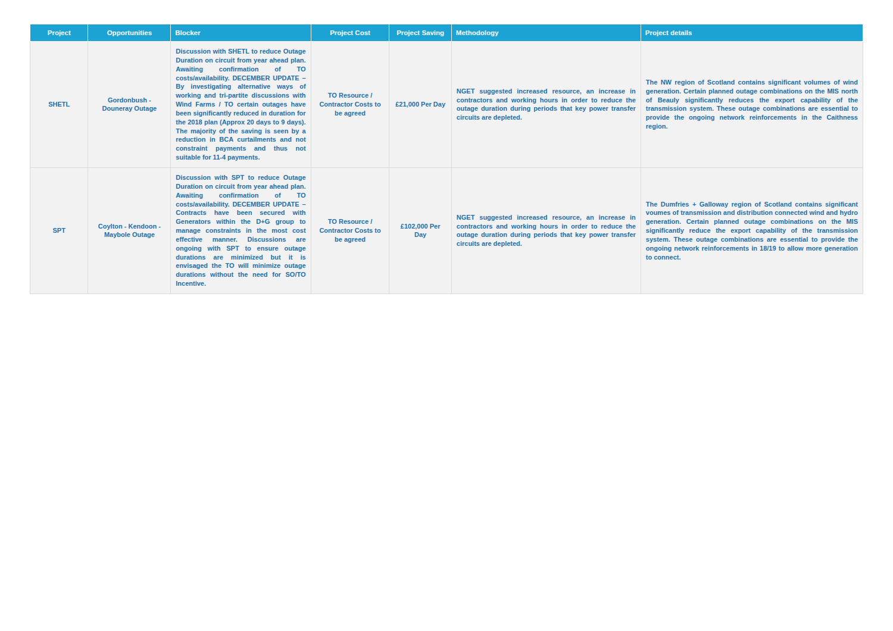| Project | Opportunities | Blocker | Project Cost | Project Saving | Methodology | Project details |
| --- | --- | --- | --- | --- | --- | --- |
| SHETL | Gordonbush - Douneray Outage | Discussion with SHETL to reduce Outage Duration on circuit from year ahead plan. Awaiting confirmation of TO costs/availability. DECEMBER UPDATE – By investigating alternative ways of working and tri-partite discussions with Wind Farms / TO certain outages have been significantly reduced in duration for the 2018 plan (Approx 20 days to 9 days). The majority of the saving is seen by a reduction in BCA curtailments and not constraint payments and thus not suitable for 11-4 payments. | TO Resource / Contractor Costs to be agreed | £21,000 Per Day | NGET suggested increased resource, an increase in contractors and working hours in order to reduce the outage duration during periods that key power transfer circuits are depleted. | The NW region of Scotland contains significant volumes of wind generation. Certain planned outage combinations on the MIS north of Beauly significantly reduces the export capability of the transmission system. These outage combinations are essential to provide the ongoing network reinforcements in the Caithness region. |
| SPT | Coylton - Kendoon - Maybole Outage | Discussion with SPT to reduce Outage Duration on circuit from year ahead plan. Awaiting confirmation of TO costs/availability. DECEMBER UPDATE – Contracts have been secured with Generators within the D+G group to manage constraints in the most cost effective manner. Discussions are ongoing with SPT to ensure outage durations are minimized but it is envisaged the TO will minimize outage durations without the need for SO/TO Incentive. | TO Resource / Contractor Costs to be agreed | £102,000 Per Day | NGET suggested increased resource, an increase in contractors and working hours in order to reduce the outage duration during periods that key power transfer circuits are depleted. | The Dumfries + Galloway region of Scotland contains significant voumes of transmission and distribution connected wind and hydro generation. Certain planned outage combinations on the MIS significantly reduce the export capability of the transmission system. These outage combinations are essential to provide the ongoing network reinforcements in 18/19 to allow more generation to connect. |